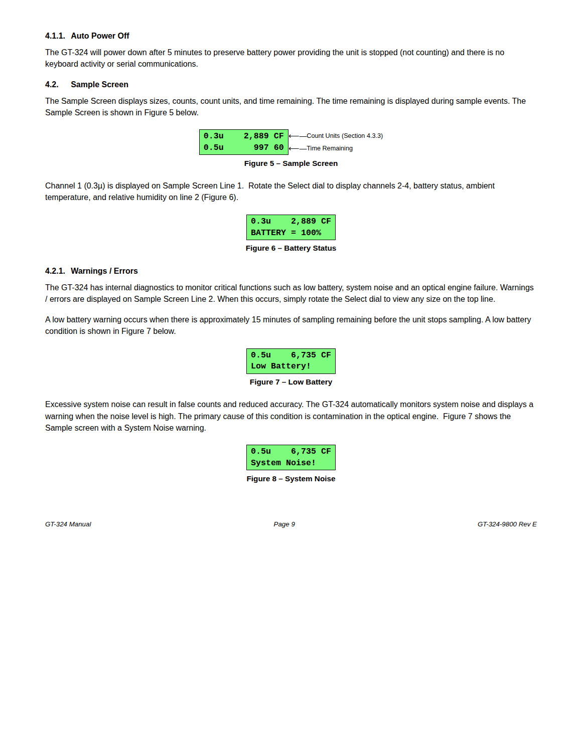4.1.1. Auto Power Off
The GT-324 will power down after 5 minutes to preserve battery power providing the unit is stopped (not counting) and there is no keyboard activity or serial communications.
4.2. Sample Screen
The Sample Screen displays sizes, counts, count units, and time remaining. The time remaining is displayed during sample events. The Sample Screen is shown in Figure 5 below.
| 0.3u 2,889 CF 0.5u 997 60 | ⟵— | Count Units (Section 4.3.3) |
| ⟵— | Time Remaining |
Figure 5 – Sample Screen
Channel 1 (0.3µ) is displayed on Sample Screen Line 1. Rotate the Select dial to display channels 2-4, battery status, ambient temperature, and relative humidity on line 2 (Figure 6).
0.3u 2,889 CF BATTERY = 100%
Figure 6 – Battery Status
4.2.1. Warnings / Errors
The GT-324 has internal diagnostics to monitor critical functions such as low battery, system noise and an optical engine failure. Warnings / errors are displayed on Sample Screen Line 2. When this occurs, simply rotate the Select dial to view any size on the top line.
A low battery warning occurs when there is approximately 15 minutes of sampling remaining before the unit stops sampling. A low battery condition is shown in Figure 7 below.
0.5u 6,735 CF Low Battery!
Figure 7 – Low Battery
Excessive system noise can result in false counts and reduced accuracy. The GT-324 automatically monitors system noise and displays a warning when the noise level is high. The primary cause of this condition is contamination in the optical engine. Figure 7 shows the Sample screen with a System Noise warning.
0.5u 6,735 CF System Noise!
Figure 8 – System Noise
GT-324 Manual Page 9 GT-324-9800 Rev E